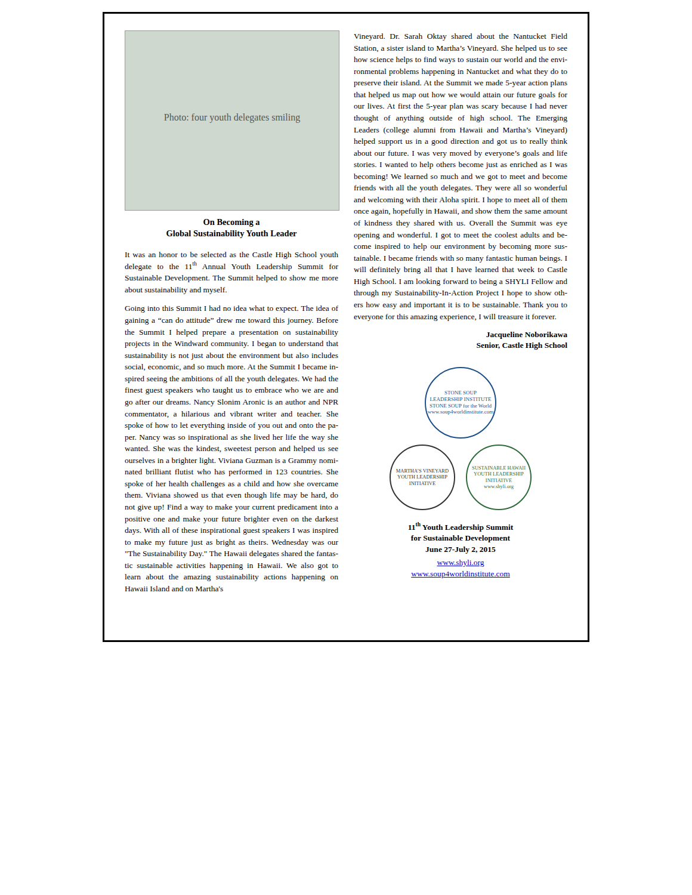On Becoming a
Global Sustainability Youth Leader
It was an honor to be selected as the Castle High School youth delegate to the 11th Annual Youth Leadership Summit for Sustainable Development. The Summit helped to show me more about sustainability and myself.
Going into this Summit I had no idea what to expect. The idea of gaining a “can do attitude” drew me toward this journey. Before the Summit I helped prepare a presentation on sustainability projects in the Windward community. I began to understand that sustainability is not just about the environment but also includes social, economic, and so much more. At the Summit I became inspired seeing the ambitions of all the youth delegates. We had the finest guest speakers who taught us to embrace who we are and go after our dreams. Nancy Slonim Aronic is an author and NPR commentator, a hilarious and vibrant writer and teacher. She spoke of how to let everything inside of you out and onto the paper. Nancy was so inspirational as she lived her life the way she wanted. She was the kindest, sweetest person and helped us see ourselves in a brighter light. Viviana Guzman is a Grammy nominated brilliant flutist who has performed in 123 countries. She spoke of her health challenges as a child and how she overcame them. Viviana showed us that even though life may be hard, do not give up! Find a way to make your current predicament into a positive one and make your future brighter even on the darkest days. With all of these inspirational guest speakers I was inspired to make my future just as bright as theirs. Wednesday was our "The Sustainability Day." The Hawaii delegates shared the fantastic sustainable activities happening in Hawaii. We also got to learn about the amazing sustainability actions happening on Hawaii Island and on Martha's
Vineyard. Dr. Sarah Oktay shared about the Nantucket Field Station, a sister island to Martha’s Vineyard. She helped us to see how science helps to find ways to sustain our world and the environmental problems happening in Nantucket and what they do to preserve their island. At the Summit we made 5-year action plans that helped us map out how we would attain our future goals for our lives. At first the 5-year plan was scary because I had never thought of anything outside of high school. The Emerging Leaders (college alumni from Hawaii and Martha’s Vineyard) helped support us in a good direction and got us to really think about our future. I was very moved by everyone’s goals and life stories. I wanted to help others become just as enriched as I was becoming! We learned so much and we got to meet and become friends with all the youth delegates. They were all so wonderful and welcoming with their Aloha spirit. I hope to meet all of them once again, hopefully in Hawaii, and show them the same amount of kindness they shared with us. Overall the Summit was eye opening and wonderful. I got to meet the coolest adults and become inspired to help our environment by becoming more sustainable. I became friends with so many fantastic human beings. I will definitely bring all that I have learned that week to Castle High School. I am looking forward to being a SHYLI Fellow and through my Sustainability-In-Action Project I hope to show others how easy and important it is to be sustainable. Thank you to everyone for this amazing experience, I will treasure it forever.
Jacqueline Noborikawa
Senior, Castle High School
STONE SOUP LEADERSHIP INSTITUTE
STONE SOUP for the World
www.soup4worldinstitute.com
MARTHA’S VINEYARD YOUTH LEADERSHIP INITIATIVE
SUSTAINABLE HAWAII YOUTH LEADERSHIP INITIATIVE
www.shyli.org
11th Youth Leadership Summit
for Sustainable Development
June 27-July 2, 2015
www.shyli.org www.soup4worldinstitute.com